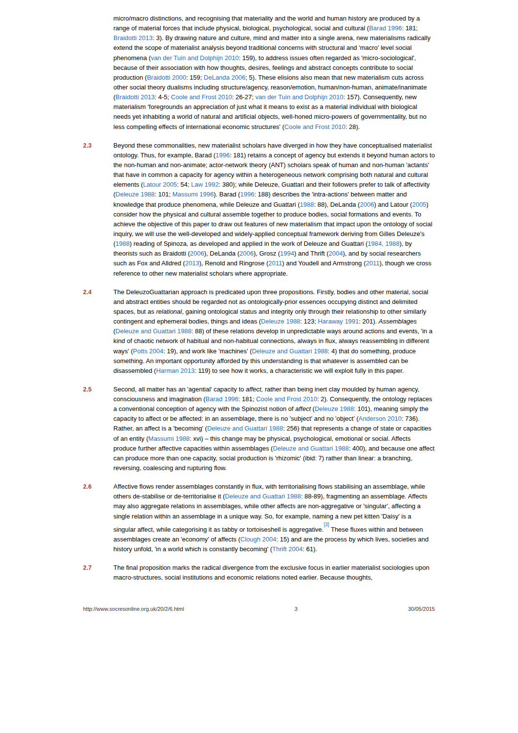micro/macro distinctions, and recognising that materiality and the world and human history are produced by a range of material forces that include physical, biological, psychological, social and cultural (Barad 1996: 181; Braidotti 2013: 3). By drawing nature and culture, mind and matter into a single arena, new materialisms radically extend the scope of materialist analysis beyond traditional concerns with structural and 'macro' level social phenomena (van der Tuin and Dolphijn 2010: 159), to address issues often regarded as 'micro-sociological', because of their association with how thoughts, desires, feelings and abstract concepts contribute to social production (Braidotti 2000: 159; DeLanda 2006; 5). These elisions also mean that new materialism cuts across other social theory dualisms including structure/agency, reason/emotion, human/non-human, animate/inanimate (Braidotti 2013: 4-5; Coole and Frost 2010: 26-27; van der Tuin and Dolphijn 2010: 157). Consequently, new materialism 'foregrounds an appreciation of just what it means to exist as a material individual with biological needs yet inhabiting a world of natural and artificial objects, well-honed micro-powers of governmentality, but no less compelling effects of international economic structures' (Coole and Frost 2010: 28).
2.3
Beyond these commonalities, new materialist scholars have diverged in how they have conceptualised materialist ontology. Thus, for example, Barad (1996: 181) retains a concept of agency but extends it beyond human actors to the non-human and non-animate; actor-network theory (ANT) scholars speak of human and non-human 'actants' that have in common a capacity for agency within a heterogeneous network comprising both natural and cultural elements (Latour 2005: 54; Law 1992: 380); while Deleuze, Guattari and their followers prefer to talk of affectivity (Deleuze 1988: 101; Massumi 1996). Barad (1996: 188) describes the 'intra-actions' between matter and knowledge that produce phenomena, while Deleuze and Guattari (1988: 88), DeLanda (2006) and Latour (2005) consider how the physical and cultural assemble together to produce bodies, social formations and events. To achieve the objective of this paper to draw out features of new materialism that impact upon the ontology of social inquiry, we will use the well-developed and widely-applied conceptual framework deriving from Gilles Deleuze's (1988) reading of Spinoza, as developed and applied in the work of Deleuze and Guattari (1984, 1988), by theorists such as Braidotti (2006), DeLanda (2006), Grosz (1994) and Thrift (2004), and by social researchers such as Fox and Alldred (2013), Renold and Ringrose (2011) and Youdell and Armstrong (2011), though we cross reference to other new materialist scholars where appropriate.
2.4
The DeleuzoGuattarian approach is predicated upon three propositions. Firstly, bodies and other material, social and abstract entities should be regarded not as ontologically-prior essences occupying distinct and delimited spaces, but as relational, gaining ontological status and integrity only through their relationship to other similarly contingent and ephemeral bodies, things and ideas (Deleuze 1988: 123; Haraway 1991: 201). Assemblages (Deleuze and Guattari 1988: 88) of these relations develop in unpredictable ways around actions and events, 'in a kind of chaotic network of habitual and non-habitual connections, always in flux, always reassembling in different ways' (Potts 2004: 19), and work like 'machines' (Deleuze and Guattari 1988: 4) that do something, produce something. An important opportunity afforded by this understanding is that whatever is assembled can be disassembled (Harman 2013: 119) to see how it works, a characteristic we will exploit fully in this paper.
2.5
Second, all matter has an 'agential' capacity to affect, rather than being inert clay moulded by human agency, consciousness and imagination (Barad 1996: 181; Coole and Frost 2010: 2). Consequently, the ontology replaces a conventional conception of agency with the Spinozist notion of affect (Deleuze 1988: 101), meaning simply the capacity to affect or be affected: in an assemblage, there is no 'subject' and no 'object' (Anderson 2010: 736). Rather, an affect is a 'becoming' (Deleuze and Guattari 1988: 256) that represents a change of state or capacities of an entity (Massumi 1988: xvi) – this change may be physical, psychological, emotional or social. Affects produce further affective capacities within assemblages (Deleuze and Guattari 1988: 400), and because one affect can produce more than one capacity, social production is 'rhizomic' (ibid: 7) rather than linear: a branching, reversing, coalescing and rupturing flow.
2.6
Affective flows render assemblages constantly in flux, with territorialising flows stabilising an assemblage, while others de-stabilise or de-territorialise it (Deleuze and Guattari 1988: 88-89), fragmenting an assemblage. Affects may also aggregate relations in assemblages, while other affects are non-aggregative or 'singular', affecting a single relation within an assemblage in a unique way. So, for example, naming a new pet kitten 'Daisy' is a singular affect, while categorising it as tabby or tortoiseshell is aggregative.[3] These fluxes within and between assemblages create an 'economy' of affects (Clough 2004: 15) and are the process by which lives, societies and history unfold, 'in a world which is constantly becoming' (Thrift 2004: 61).
2.7
The final proposition marks the radical divergence from the exclusive focus in earlier materialist sociologies upon macro-structures, social institutions and economic relations noted earlier. Because thoughts,
http://www.socresonline.org.uk/20/2/6.html
3
30/05/2015